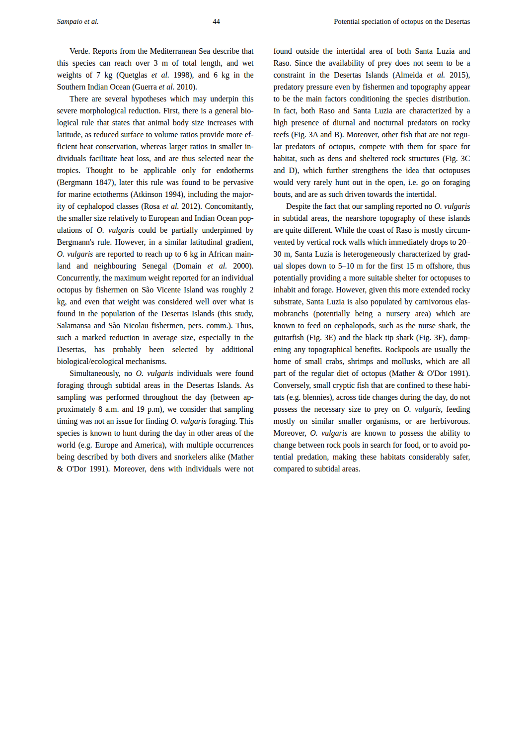Sampaio et al. 44 Potential speciation of octopus on the Desertas
Verde. Reports from the Mediterranean Sea describe that this species can reach over 3 m of total length, and wet weights of 7 kg (Quetglas et al. 1998), and 6 kg in the Southern Indian Ocean (Guerra et al. 2010).
There are several hypotheses which may underpin this severe morphological reduction. First, there is a general biological rule that states that animal body size increases with latitude, as reduced surface to volume ratios provide more efficient heat conservation, whereas larger ratios in smaller individuals facilitate heat loss, and are thus selected near the tropics. Thought to be applicable only for endotherms (Bergmann 1847), later this rule was found to be pervasive for marine ectotherms (Atkinson 1994), including the majority of cephalopod classes (Rosa et al. 2012). Concomitantly, the smaller size relatively to European and Indian Ocean populations of O. vulgaris could be partially underpinned by Bergmann's rule. However, in a similar latitudinal gradient, O. vulgaris are reported to reach up to 6 kg in African mainland and neighbouring Senegal (Domain et al. 2000). Concurrently, the maximum weight reported for an individual octopus by fishermen on São Vicente Island was roughly 2 kg, and even that weight was considered well over what is found in the population of the Desertas Islands (this study, Salamansa and São Nicolau fishermen, pers. comm.). Thus, such a marked reduction in average size, especially in the Desertas, has probably been selected by additional biological/ecological mechanisms.
Simultaneously, no O. vulgaris individuals were found foraging through subtidal areas in the Desertas Islands. As sampling was performed throughout the day (between approximately 8 a.m. and 19 p.m), we consider that sampling timing was not an issue for finding O. vulgaris foraging. This species is known to hunt during the day in other areas of the world (e.g. Europe and America), with multiple occurrences being described by both divers and snorkelers alike (Mather & O'Dor 1991). Moreover, dens with individuals were not found outside the intertidal area of both Santa Luzia and Raso. Since the availability of prey does not seem to be a constraint in the Desertas Islands (Almeida et al. 2015), predatory pressure even by fishermen and topography appear to be the main factors conditioning the species distribution. In fact, both Raso and Santa Luzia are characterized by a high presence of diurnal and nocturnal predators on rocky reefs (Fig. 3A and B). Moreover, other fish that are not regular predators of octopus, compete with them for space for habitat, such as dens and sheltered rock structures (Fig. 3C and D), which further strengthens the idea that octopuses would very rarely hunt out in the open, i.e. go on foraging bouts, and are as such driven towards the intertidal.
Despite the fact that our sampling reported no O. vulgaris in subtidal areas, the nearshore topography of these islands are quite different. While the coast of Raso is mostly circumvented by vertical rock walls which immediately drops to 20–30 m, Santa Luzia is heterogeneously characterized by gradual slopes down to 5–10 m for the first 15 m offshore, thus potentially providing a more suitable shelter for octopuses to inhabit and forage. However, given this more extended rocky substrate, Santa Luzia is also populated by carnivorous elasmobranchs (potentially being a nursery area) which are known to feed on cephalopods, such as the nurse shark, the guitarfish (Fig. 3E) and the black tip shark (Fig. 3F), dampening any topographical benefits. Rockpools are usually the home of small crabs, shrimps and mollusks, which are all part of the regular diet of octopus (Mather & O'Dor 1991). Conversely, small cryptic fish that are confined to these habitats (e.g. blennies), across tide changes during the day, do not possess the necessary size to prey on O. vulgaris, feeding mostly on similar smaller organisms, or are herbivorous. Moreover, O. vulgaris are known to possess the ability to change between rock pools in search for food, or to avoid potential predation, making these habitats considerably safer, compared to subtidal areas.